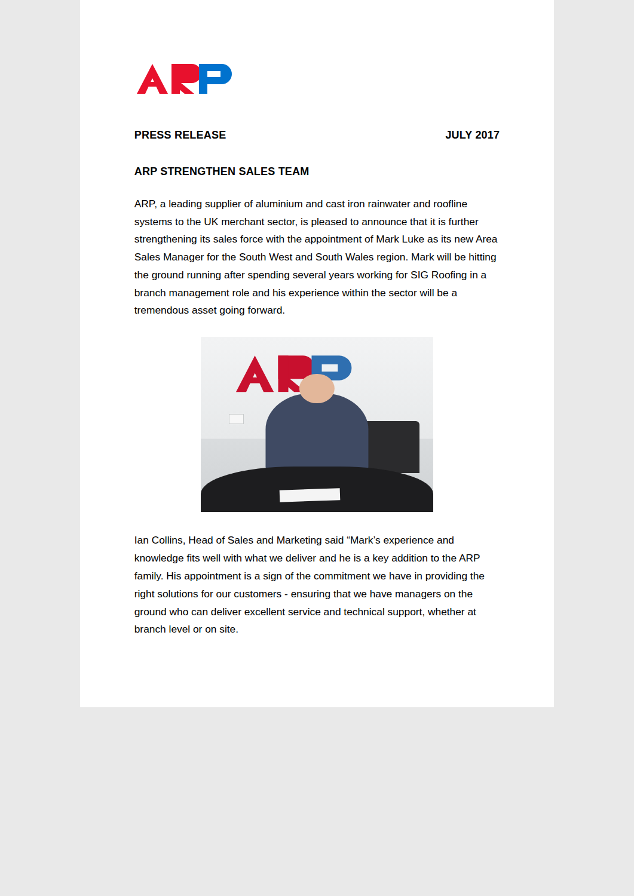PRESS RELEASE JULY 2017
ARP STRENGTHEN SALES TEAM
ARP, a leading supplier of aluminium and cast iron rainwater and roofline systems to the UK merchant sector, is pleased to announce that it is further strengthening its sales force with the appointment of Mark Luke as its new Area Sales Manager for the South West and South Wales region. Mark will be hitting the ground running after spending several years working for SIG Roofing in a branch management role and his experience within the sector will be a tremendous asset going forward.
Ian Collins, Head of Sales and Marketing said “Mark’s experience and knowledge fits well with what we deliver and he is a key addition to the ARP family. His appointment is a sign of the commitment we have in providing the right solutions for our customers - ensuring that we have managers on the ground who can deliver excellent service and technical support, whether at branch level or on site.